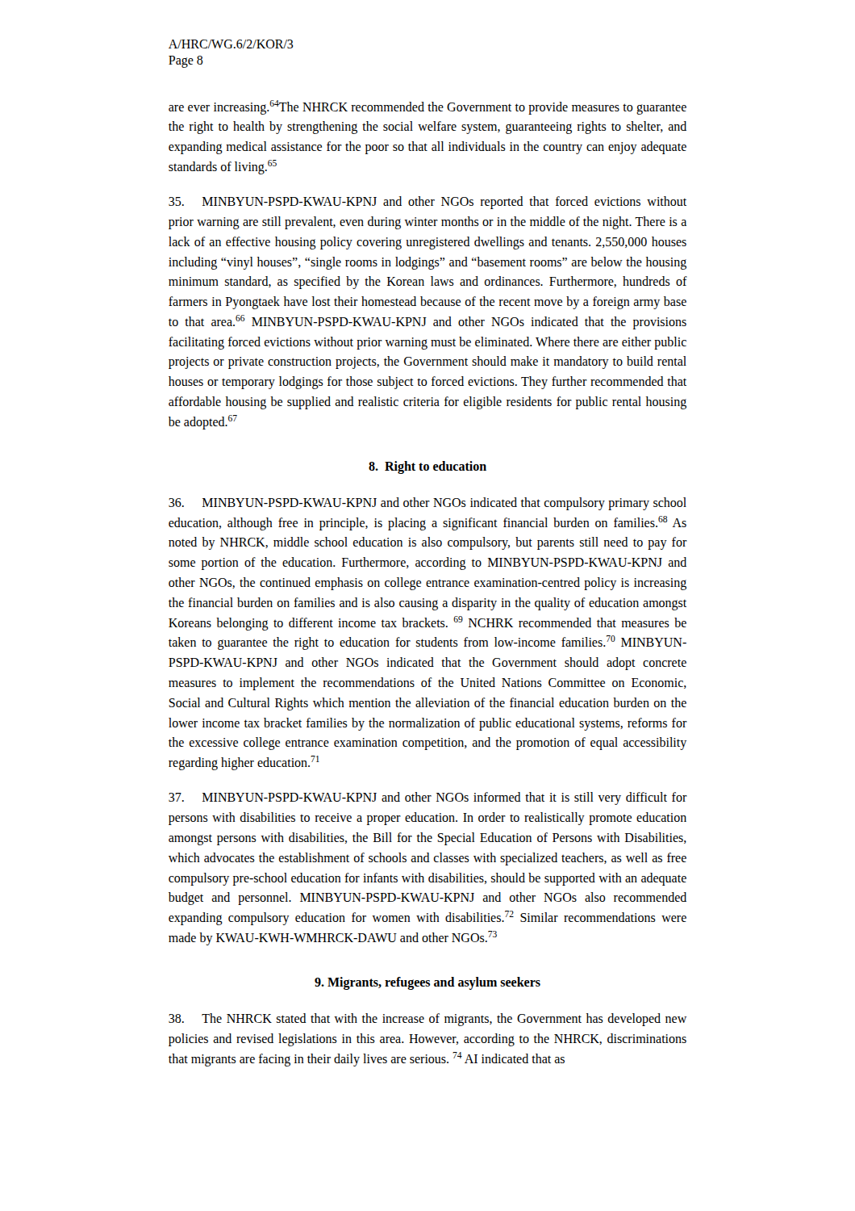A/HRC/WG.6/2/KOR/3 Page 8
are ever increasing.64The NHRCK recommended the Government to provide measures to guarantee the right to health by strengthening the social welfare system, guaranteeing rights to shelter, and expanding medical assistance for the poor so that all individuals in the country can enjoy adequate standards of living.65
35. MINBYUN-PSPD-KWAU-KPNJ and other NGOs reported that forced evictions without prior warning are still prevalent, even during winter months or in the middle of the night. There is a lack of an effective housing policy covering unregistered dwellings and tenants. 2,550,000 houses including “vinyl houses”, “single rooms in lodgings” and “basement rooms” are below the housing minimum standard, as specified by the Korean laws and ordinances. Furthermore, hundreds of farmers in Pyongtaek have lost their homestead because of the recent move by a foreign army base to that area.66 MINBYUN-PSPD-KWAU-KPNJ and other NGOs indicated that the provisions facilitating forced evictions without prior warning must be eliminated. Where there are either public projects or private construction projects, the Government should make it mandatory to build rental houses or temporary lodgings for those subject to forced evictions. They further recommended that affordable housing be supplied and realistic criteria for eligible residents for public rental housing be adopted.67
8. Right to education
36. MINBYUN-PSPD-KWAU-KPNJ and other NGOs indicated that compulsory primary school education, although free in principle, is placing a significant financial burden on families.68 As noted by NHRCK, middle school education is also compulsory, but parents still need to pay for some portion of the education. Furthermore, according to MINBYUN-PSPD-KWAU-KPNJ and other NGOs, the continued emphasis on college entrance examination-centred policy is increasing the financial burden on families and is also causing a disparity in the quality of education amongst Koreans belonging to different income tax brackets. 69 NCHRK recommended that measures be taken to guarantee the right to education for students from low-income families.70 MINBYUN-PSPD-KWAU-KPNJ and other NGOs indicated that the Government should adopt concrete measures to implement the recommendations of the United Nations Committee on Economic, Social and Cultural Rights which mention the alleviation of the financial education burden on the lower income tax bracket families by the normalization of public educational systems, reforms for the excessive college entrance examination competition, and the promotion of equal accessibility regarding higher education.71
37. MINBYUN-PSPD-KWAU-KPNJ and other NGOs informed that it is still very difficult for persons with disabilities to receive a proper education. In order to realistically promote education amongst persons with disabilities, the Bill for the Special Education of Persons with Disabilities, which advocates the establishment of schools and classes with specialized teachers, as well as free compulsory pre-school education for infants with disabilities, should be supported with an adequate budget and personnel. MINBYUN-PSPD-KWAU-KPNJ and other NGOs also recommended expanding compulsory education for women with disabilities.72 Similar recommendations were made by KWAU-KWH-WMHRCK-DAWU and other NGOs.73
9. Migrants, refugees and asylum seekers
38. The NHRCK stated that with the increase of migrants, the Government has developed new policies and revised legislations in this area. However, according to the NHRCK, discriminations that migrants are facing in their daily lives are serious. 74 AI indicated that as